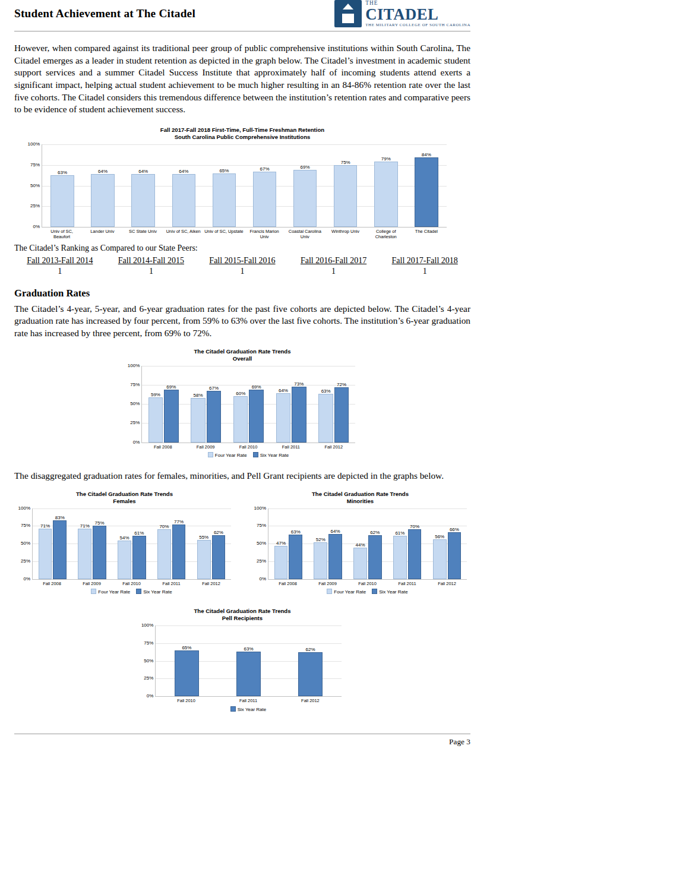Student Achievement at The Citadel
THE CITADEL THE MILITARY COLLEGE OF SOUTH CAROLINA
However, when compared against its traditional peer group of public comprehensive institutions within South Carolina, The Citadel emerges as a leader in student retention as depicted in the graph below. The Citadel’s investment in academic student support services and a summer Citadel Success Institute that approximately half of incoming students attend exerts a significant impact, helping actual student achievement to be much higher resulting in an 84-86% retention rate over the last five cohorts. The Citadel considers this tremendous difference between the institution’s retention rates and comparative peers to be evidence of student achievement success.
Fall 2017-Fall 2018 First-Time, Full-Time Freshman Retention
South Carolina Public Comprehensive Institutions
100% 75% 50% 25% 0%
63%
64%
64%
64%
65%
67%
69%
75%
79%
84%
Univ of SC, Beaufort Lander Univ SC State Univ Univ of SC, Aiken Univ of SC, Upstate Francis Marion Univ Coastal Carolina Univ Winthrop Univ College of Charleston The Citadel
The Citadel’s Ranking as Compared to our State Peers:
| Fall 2013-Fall 2014 | Fall 2014-Fall 2015 | Fall 2015-Fall 2016 | Fall 2016-Fall 2017 | Fall 2017-Fall 2018 |
| 1 | 1 | 1 | 1 | 1 |
Graduation Rates
The Citadel’s 4-year, 5-year, and 6-year graduation rates for the past five cohorts are depicted below. The Citadel’s 4-year graduation rate has increased by four percent, from 59% to 63% over the last five cohorts. The institution’s 6-year graduation rate has increased by three percent, from 69% to 72%.
The Citadel Graduation Rate Trends
Overall
100% 75% 50% 25% 0%
59%
69%
58%
67%
60%
69%
64%
73%
63%
72%
Fall 2008 Fall 2009 Fall 2010 Fall 2011 Fall 2012
Four Year Rate Six Year Rate
The disaggregated graduation rates for females, minorities, and Pell Grant recipients are depicted in the graphs below.
The Citadel Graduation Rate Trends
Females
100% 75% 50% 25% 0%
71%
83%
71%
75%
54%
61%
70%
77%
55%
62%
Fall 2008 Fall 2009 Fall 2010 Fall 2011 Fall 2012
Four Year Rate Six Year Rate
The Citadel Graduation Rate Trends
Minorities
100% 75% 50% 25% 0%
47%
63%
52%
64%
44%
62%
61%
70%
56%
66%
Fall 2008 Fall 2009 Fall 2010 Fall 2011 Fall 2012
Four Year Rate Six Year Rate
The Citadel Graduation Rate Trends
Pell Recipients
100% 75% 50% 25% 0%
65%
63%
62%
Fall 2010 Fall 2011 Fall 2012
Six Year Rate
Page 3